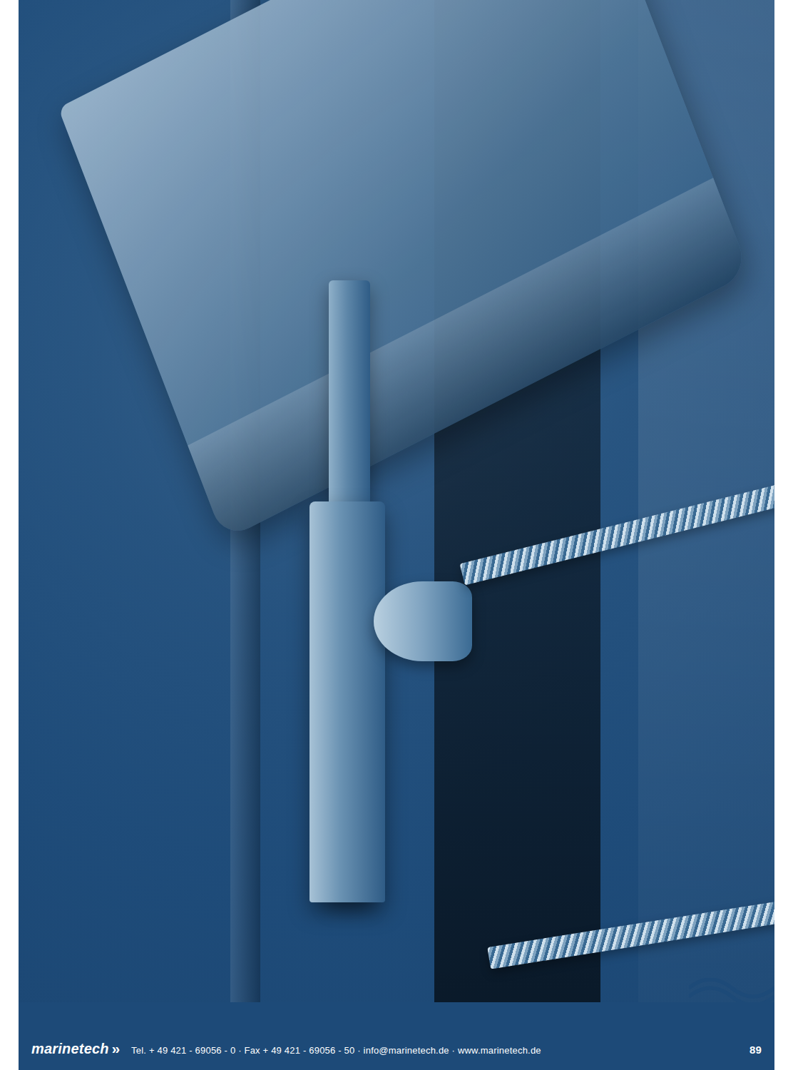marinetech›› Tel. + 49 421 - 69056 - 0 · Fax + 49 421 - 69056 - 50 · info@marinetech.de · www.marinetech.de 89